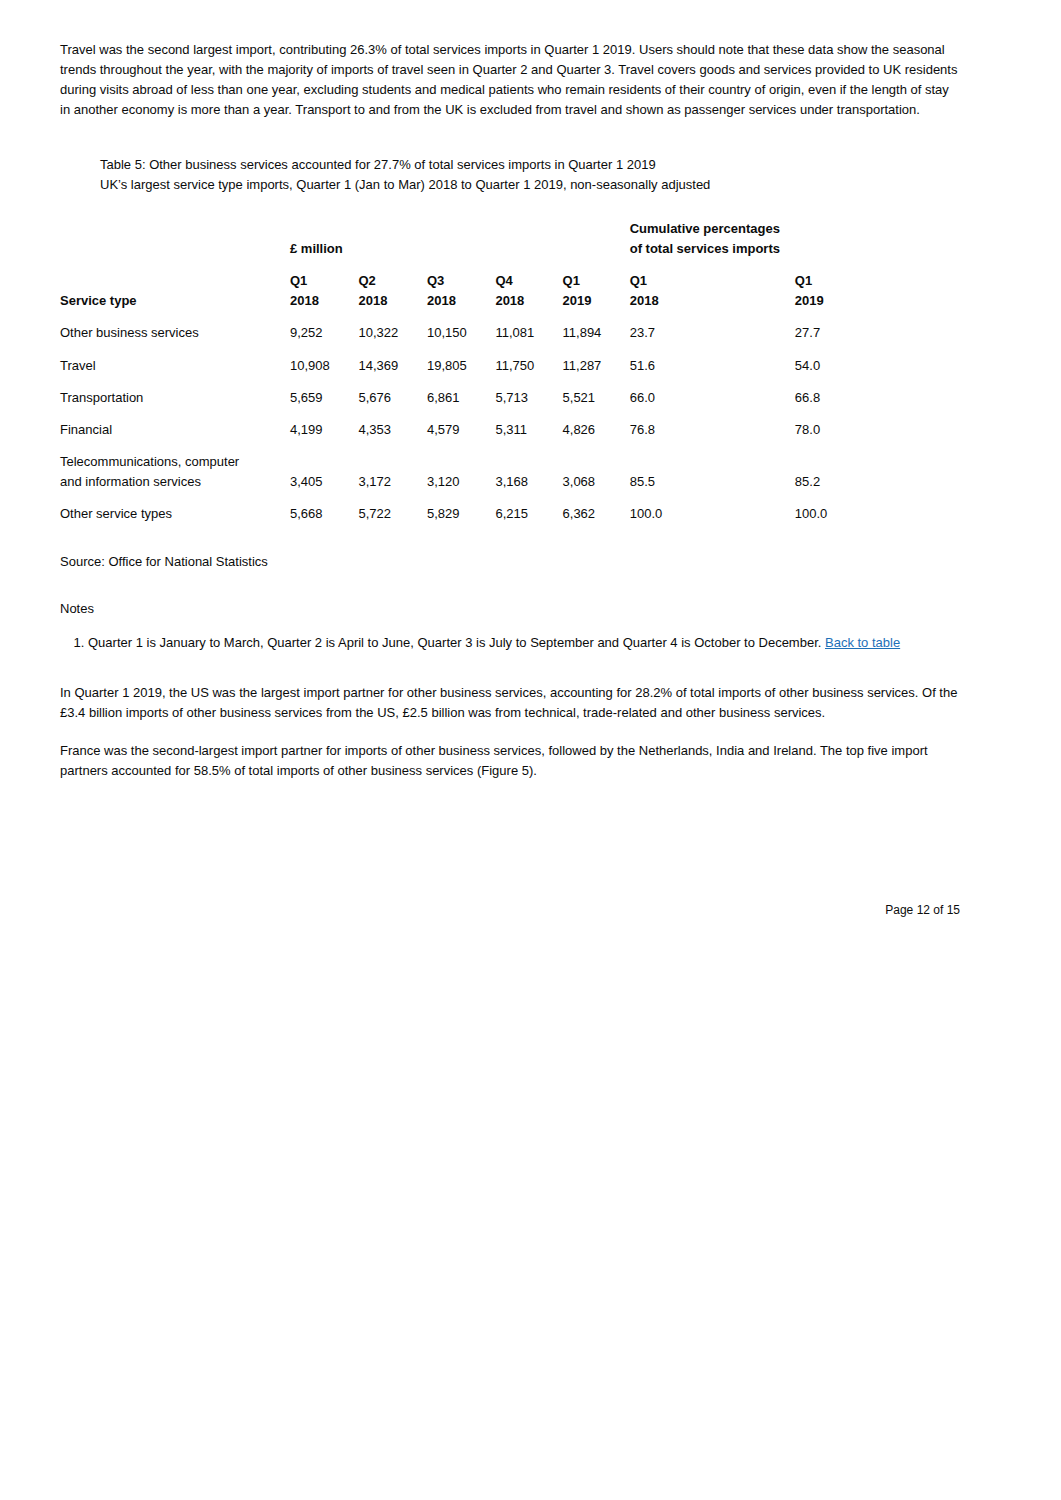Travel was the second largest import, contributing 26.3% of total services imports in Quarter 1 2019. Users should note that these data show the seasonal trends throughout the year, with the majority of imports of travel seen in Quarter 2 and Quarter 3. Travel covers goods and services provided to UK residents during visits abroad of less than one year, excluding students and medical patients who remain residents of their country of origin, even if the length of stay in another economy is more than a year. Transport to and from the UK is excluded from travel and shown as passenger services under transportation.
Table 5: Other business services accounted for 27.7% of total services imports in Quarter 1 2019 UK’s largest service type imports, Quarter 1 (Jan to Mar) 2018 to Quarter 1 2019, non-seasonally adjusted
| Service type | £ million | Cumulative percentages of total services imports |
| --- | --- | --- |
| Q1 2018 | Q2 2018 | Q3 2018 | Q4 2018 | Q1 2019 | Q1 2018 | Q1 2019 |
| Other business services | 9,252 | 10,322 | 10,150 | 11,081 | 11,894 | 23.7 | 27.7 |
| Travel | 10,908 | 14,369 | 19,805 | 11,750 | 11,287 | 51.6 | 54.0 |
| Transportation | 5,659 | 5,676 | 6,861 | 5,713 | 5,521 | 66.0 | 66.8 |
| Financial | 4,199 | 4,353 | 4,579 | 5,311 | 4,826 | 76.8 | 78.0 |
| Telecommunications, computer and information services | 3,405 | 3,172 | 3,120 | 3,168 | 3,068 | 85.5 | 85.2 |
| Other service types | 5,668 | 5,722 | 5,829 | 6,215 | 6,362 | 100.0 | 100.0 |
Source: Office for National Statistics
Notes
Quarter 1 is January to March, Quarter 2 is April to June, Quarter 3 is July to September and Quarter 4 is October to December. Back to table
In Quarter 1 2019, the US was the largest import partner for other business services, accounting for 28.2% of total imports of other business services. Of the £3.4 billion imports of other business services from the US, £2.5 billion was from technical, trade-related and other business services.
France was the second-largest import partner for imports of other business services, followed by the Netherlands, India and Ireland. The top five import partners accounted for 58.5% of total imports of other business services (Figure 5).
Page 12 of 15